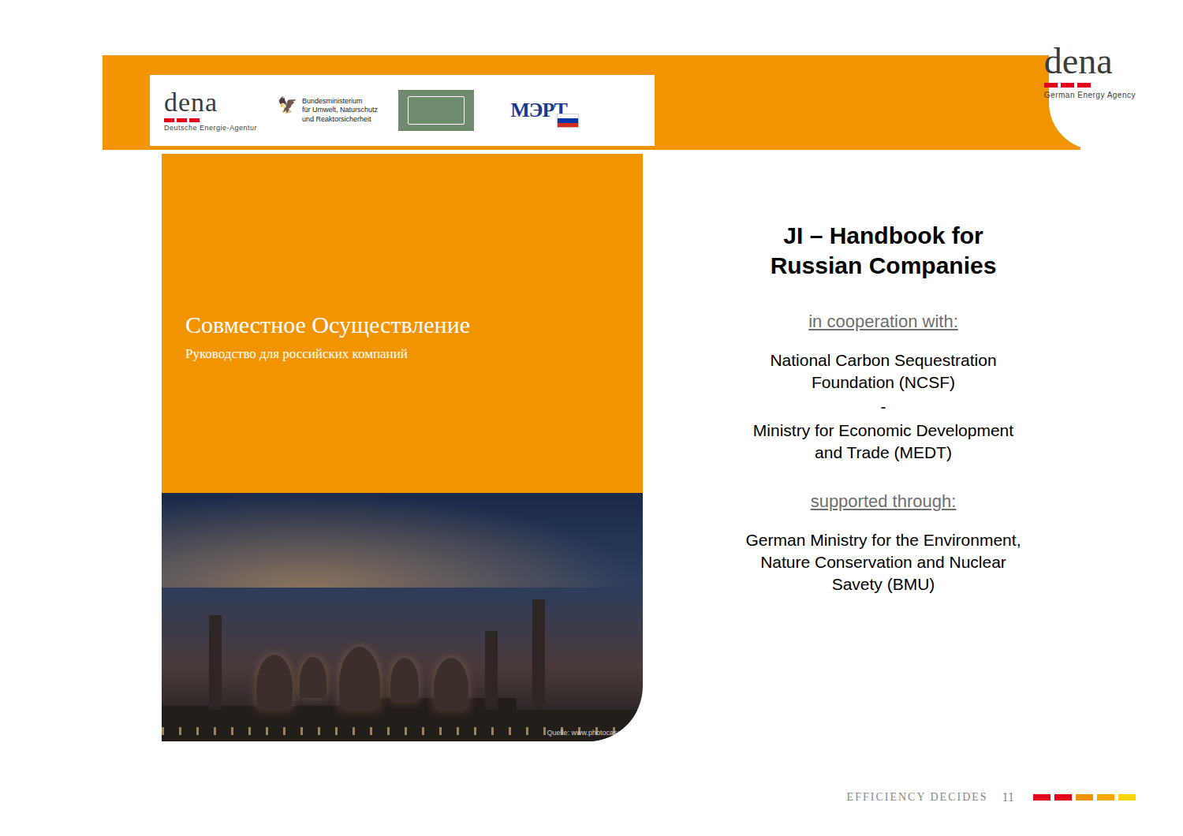dena
Deutsche Energie-Agentur
🦅
Bundesministerium
für Umwelt, Naturschutz
und Reaktorsicherheit
МЭРТ
dena
German Energy Agency
Совместное Осуществление
Руководство для российских компаний
Quelle: www.photocase.com
JI – Handbook for
Russian Companies
in cooperation with:
National Carbon Sequestration
Foundation (NCSF) - Ministry for Economic Development
and Trade (MEDT)
supported through:
German Ministry for the Environment,
Nature Conservation and Nuclear
Savety (BMU)
EFFICIENCY DECIDES 11